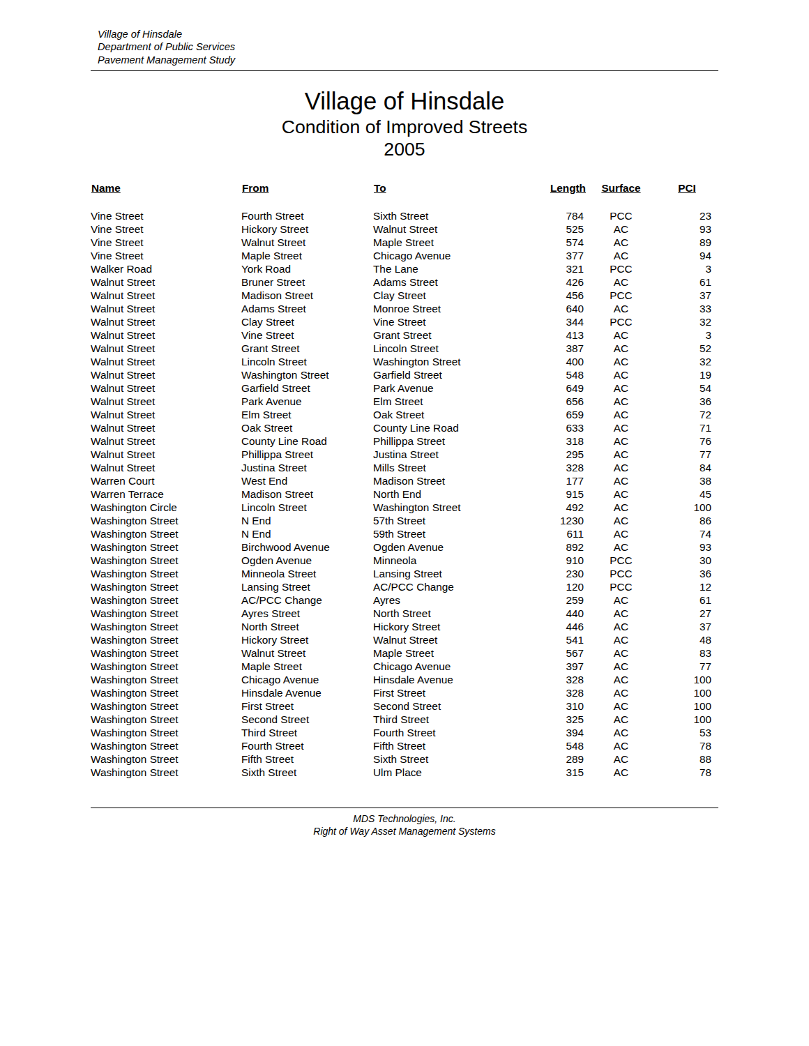Village of Hinsdale
Department of Public Services
Pavement Management Study
Village of Hinsdale
Condition of Improved Streets
2005
| Name | From | To | Length | Surface | PCI |
| --- | --- | --- | --- | --- | --- |
| Vine Street | Fourth Street | Sixth Street | 784 | PCC | 23 |
| Vine Street | Hickory Street | Walnut Street | 525 | AC | 93 |
| Vine Street | Walnut Street | Maple Street | 574 | AC | 89 |
| Vine Street | Maple Street | Chicago Avenue | 377 | AC | 94 |
| Walker Road | York Road | The Lane | 321 | PCC | 3 |
| Walnut Street | Bruner Street | Adams Street | 426 | AC | 61 |
| Walnut Street | Madison Street | Clay Street | 456 | PCC | 37 |
| Walnut Street | Adams Street | Monroe Street | 640 | AC | 33 |
| Walnut Street | Clay Street | Vine Street | 344 | PCC | 32 |
| Walnut Street | Vine Street | Grant Street | 413 | AC | 3 |
| Walnut Street | Grant Street | Lincoln Street | 387 | AC | 52 |
| Walnut Street | Lincoln Street | Washington Street | 400 | AC | 32 |
| Walnut Street | Washington Street | Garfield Street | 548 | AC | 19 |
| Walnut Street | Garfield Street | Park Avenue | 649 | AC | 54 |
| Walnut Street | Park Avenue | Elm Street | 656 | AC | 36 |
| Walnut Street | Elm Street | Oak Street | 659 | AC | 72 |
| Walnut Street | Oak Street | County Line Road | 633 | AC | 71 |
| Walnut Street | County Line Road | Phillippa Street | 318 | AC | 76 |
| Walnut Street | Phillippa Street | Justina Street | 295 | AC | 77 |
| Walnut Street | Justina Street | Mills Street | 328 | AC | 84 |
| Warren Court | West End | Madison Street | 177 | AC | 38 |
| Warren Terrace | Madison Street | North End | 915 | AC | 45 |
| Washington Circle | Lincoln Street | Washington Street | 492 | AC | 100 |
| Washington Street | N End | 57th Street | 1230 | AC | 86 |
| Washington Street | N End | 59th Street | 611 | AC | 74 |
| Washington Street | Birchwood Avenue | Ogden Avenue | 892 | AC | 93 |
| Washington Street | Ogden Avenue | Minneola | 910 | PCC | 30 |
| Washington Street | Minneola Street | Lansing Street | 230 | PCC | 36 |
| Washington Street | Lansing Street | AC/PCC Change | 120 | PCC | 12 |
| Washington Street | AC/PCC Change | Ayres | 259 | AC | 61 |
| Washington Street | Ayres Street | North Street | 440 | AC | 27 |
| Washington Street | North Street | Hickory Street | 446 | AC | 37 |
| Washington Street | Hickory Street | Walnut Street | 541 | AC | 48 |
| Washington Street | Walnut Street | Maple Street | 567 | AC | 83 |
| Washington Street | Maple Street | Chicago Avenue | 397 | AC | 77 |
| Washington Street | Chicago Avenue | Hinsdale Avenue | 328 | AC | 100 |
| Washington Street | Hinsdale Avenue | First Street | 328 | AC | 100 |
| Washington Street | First Street | Second Street | 310 | AC | 100 |
| Washington Street | Second Street | Third Street | 325 | AC | 100 |
| Washington Street | Third Street | Fourth Street | 394 | AC | 53 |
| Washington Street | Fourth Street | Fifth Street | 548 | AC | 78 |
| Washington Street | Fifth Street | Sixth Street | 289 | AC | 88 |
| Washington Street | Sixth Street | Ulm Place | 315 | AC | 78 |
MDS Technologies, Inc.
Right of Way Asset Management Systems